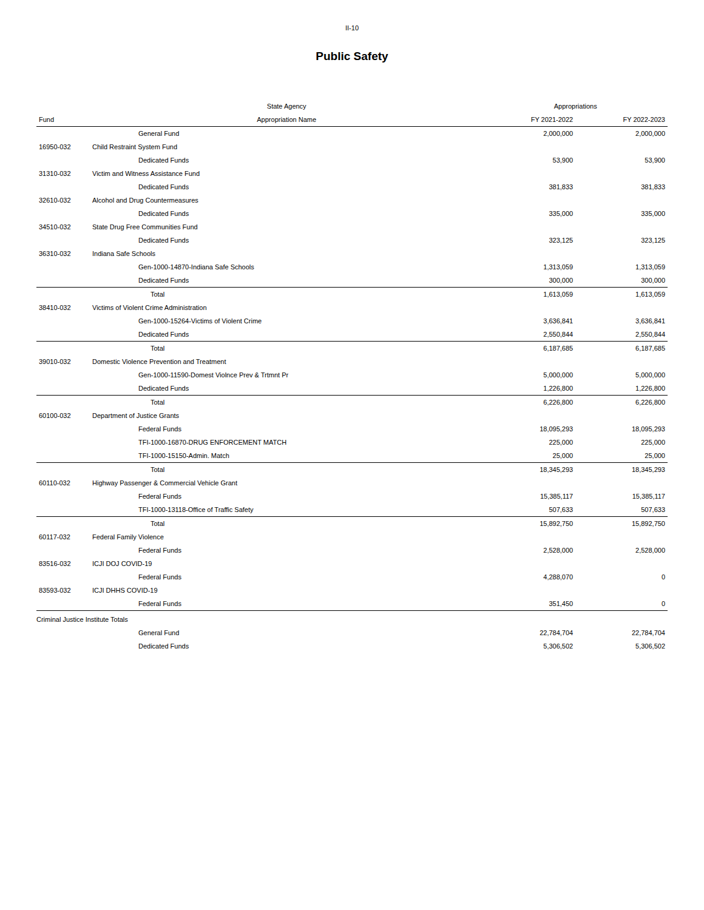II-10
Public Safety
| | State Agency | Appropriations |
| Fund | Appropriation Name | FY 2021-2022 | FY 2022-2023 |
| | General Fund | 2,000,000 | 2,000,000 |
| 16950-032 | Child Restraint System Fund | | |
| | Dedicated Funds | 53,900 | 53,900 |
| 31310-032 | Victim and Witness Assistance Fund | | |
| | Dedicated Funds | 381,833 | 381,833 |
| 32610-032 | Alcohol and Drug Countermeasures | | |
| | Dedicated Funds | 335,000 | 335,000 |
| 34510-032 | State Drug Free Communities Fund | | |
| | Dedicated Funds | 323,125 | 323,125 |
| 36310-032 | Indiana Safe Schools | | |
| | Gen-1000-14870-Indiana Safe Schools | 1,313,059 | 1,313,059 |
| | Dedicated Funds | 300,000 | 300,000 |
| | Total | 1,613,059 | 1,613,059 |
| 38410-032 | Victims of Violent Crime Administration | | |
| | Gen-1000-15264-Victims of Violent Crime | 3,636,841 | 3,636,841 |
| | Dedicated Funds | 2,550,844 | 2,550,844 |
| | Total | 6,187,685 | 6,187,685 |
| 39010-032 | Domestic Violence Prevention and Treatment | | |
| | Gen-1000-11590-Domest Violnce Prev & Trtmnt Pr | 5,000,000 | 5,000,000 |
| | Dedicated Funds | 1,226,800 | 1,226,800 |
| | Total | 6,226,800 | 6,226,800 |
| 60100-032 | Department of Justice Grants | | |
| | Federal Funds | 18,095,293 | 18,095,293 |
| | TFI-1000-16870-DRUG ENFORCEMENT MATCH | 225,000 | 225,000 |
| | TFI-1000-15150-Admin. Match | 25,000 | 25,000 |
| | Total | 18,345,293 | 18,345,293 |
| 60110-032 | Highway Passenger & Commercial Vehicle Grant | | |
| | Federal Funds | 15,385,117 | 15,385,117 |
| | TFI-1000-13118-Office of Traffic Safety | 507,633 | 507,633 |
| | Total | 15,892,750 | 15,892,750 |
| 60117-032 | Federal Family Violence | | |
| | Federal Funds | 2,528,000 | 2,528,000 |
| 83516-032 | ICJI DOJ COVID-19 | | |
| | Federal Funds | 4,288,070 | 0 |
| 83593-032 | ICJI DHHS COVID-19 | | |
| | Federal Funds | 351,450 | 0 |
| Criminal Justice Institute Totals | | |
| | General Fund | 22,784,704 | 22,784,704 |
| | Dedicated Funds | 5,306,502 | 5,306,502 |